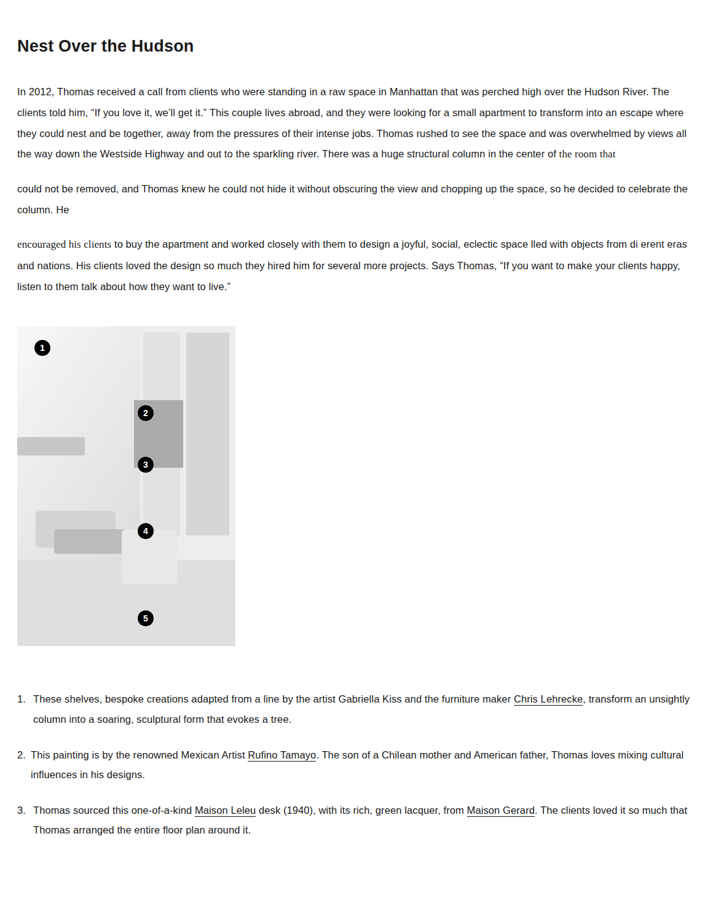Nest Over the Hudson
In 2012, Thomas received a call from clients who were standing in a raw space in Manhattan that was perched high over the Hudson River. The clients told him, “If you love it, we’ll get it.” This couple lives abroad, and they were looking for a small apartment to transform into an escape where they could nest and be together, away from the pressures of their intense jobs. Thomas rushed to see the space and was overwhelmed by views all the way down the Westside Highway and out to the sparkling river. There was a huge structural column in the center of the room that
could not be removed, and Thomas knew he could not hide it without obscuring the view and chopping up the space, so he decided to celebrate the column. He
encouraged his clients to buy the apartment and worked closely with them to design a joyful, social, eclectic space lled with objects from di erent eras and nations. His clients loved the design so much they hired him for several more projects. Says Thomas, “If you want to make your clients happy, listen to them talk about how they want to live.”
1
2
3
4
5
These shelves, bespoke creations adapted from a line by the artist Gabriella Kiss and the furniture maker Chris Lehrecke, transform an unsightly column into a soaring, sculptural form that evokes a tree.
This painting is by the renowned Mexican Artist Rufino Tamayo. The son of a Chilean mother and American father, Thomas loves mixing cultural influences in his designs.
Thomas sourced this one-of-a-kind Maison Leleu desk (1940), with its rich, green lacquer, from Maison Gerard. The clients loved it so much that Thomas arranged the entire floor plan around it.